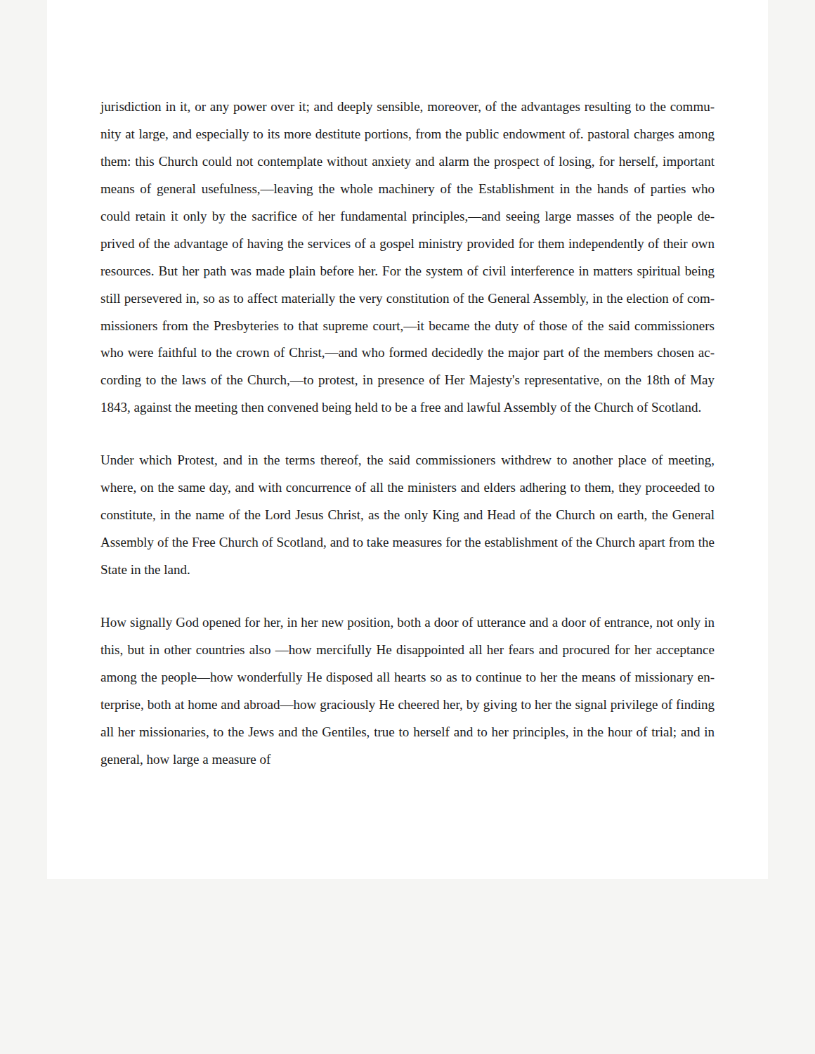jurisdiction in it, or any power over it; and deeply sensible, moreover, of the advantages resulting to the community at large, and especially to its more destitute portions, from the public endowment of. pastoral charges among them: this Church could not contemplate without anxiety and alarm the prospect of losing, for herself, important means of general usefulness,—leaving the whole machinery of the Establishment in the hands of parties who could retain it only by the sacrifice of her fundamental principles,—and seeing large masses of the people deprived of the advantage of having the services of a gospel ministry provided for them independently of their own resources. But her path was made plain before her. For the system of civil interference in matters spiritual being still persevered in, so as to affect materially the very constitution of the General Assembly, in the election of commissioners from the Presbyteries to that supreme court,—it became the duty of those of the said commissioners who were faithful to the crown of Christ,—and who formed decidedly the major part of the members chosen according to the laws of the Church,—to protest, in presence of Her Majesty's representative, on the 18th of May 1843, against the meeting then convened being held to be a free and lawful Assembly of the Church of Scotland.
Under which Protest, and in the terms thereof, the said commissioners withdrew to another place of meeting, where, on the same day, and with concurrence of all the ministers and elders adhering to them, they proceeded to constitute, in the name of the Lord Jesus Christ, as the only King and Head of the Church on earth, the General Assembly of the Free Church of Scotland, and to take measures for the establishment of the Church apart from the State in the land.
How signally God opened for her, in her new position, both a door of utterance and a door of entrance, not only in this, but in other countries also —how mercifully He disappointed all her fears and procured for her acceptance among the people—how wonderfully He disposed all hearts so as to continue to her the means of missionary enterprise, both at home and abroad—how graciously He cheered her, by giving to her the signal privilege of finding all her missionaries, to the Jews and the Gentiles, true to herself and to her principles, in the hour of trial; and in general, how large a measure of